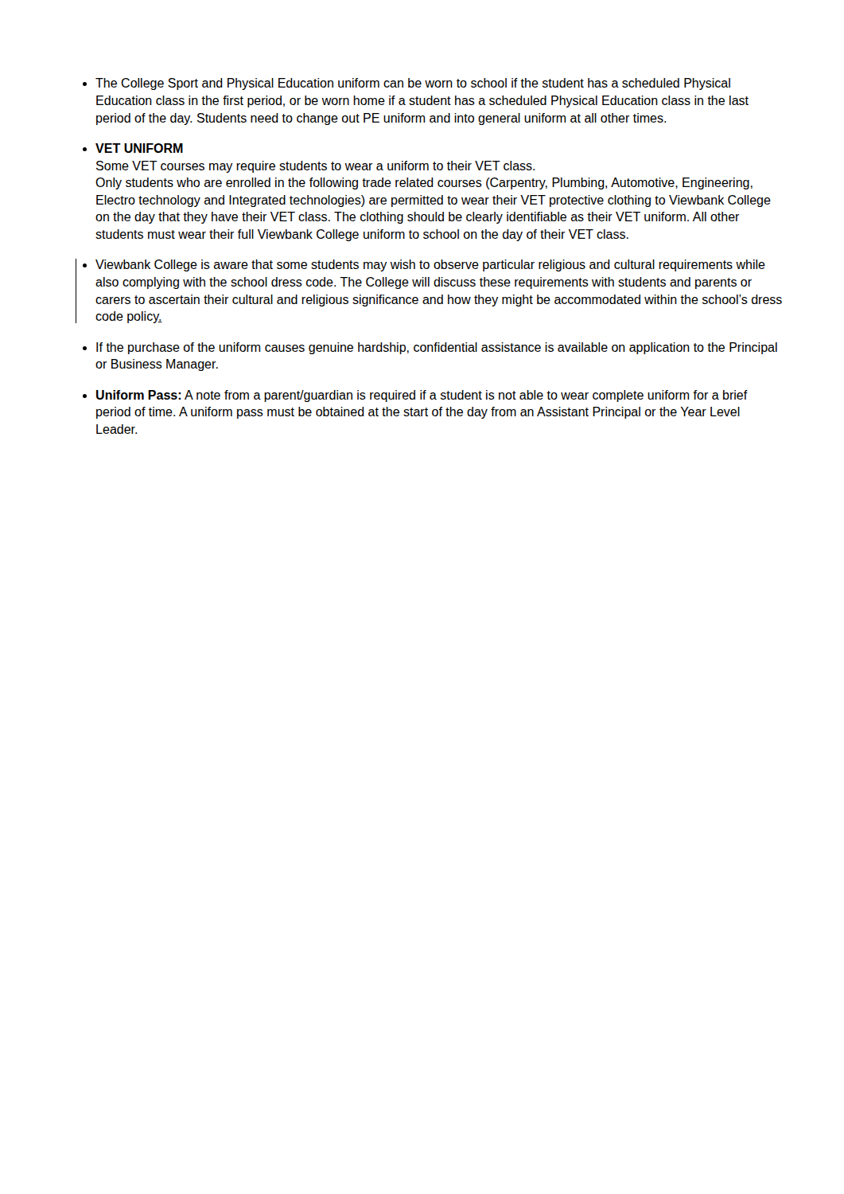The College Sport and Physical Education uniform can be worn to school if the student has a scheduled Physical Education class in the first period, or be worn home if a student has a scheduled Physical Education class in the last period of the day. Students need to change out PE uniform and into general uniform at all other times.
VET UNIFORM
Some VET courses may require students to wear a uniform to their VET class.
Only students who are enrolled in the following trade related courses (Carpentry, Plumbing, Automotive, Engineering, Electro technology and Integrated technologies) are permitted to wear their VET protective clothing to Viewbank College on the day that they have their VET class. The clothing should be clearly identifiable as their VET uniform. All other students must wear their full Viewbank College uniform to school on the day of their VET class.
Viewbank College is aware that some students may wish to observe particular religious and cultural requirements while also complying with the school dress code. The College will discuss these requirements with students and parents or carers to ascertain their cultural and religious significance and how they might be accommodated within the school’s dress code policy.
If the purchase of the uniform causes genuine hardship, confidential assistance is available on application to the Principal or Business Manager.
Uniform Pass: A note from a parent/guardian is required if a student is not able to wear complete uniform for a brief period of time. A uniform pass must be obtained at the start of the day from an Assistant Principal or the Year Level Leader.